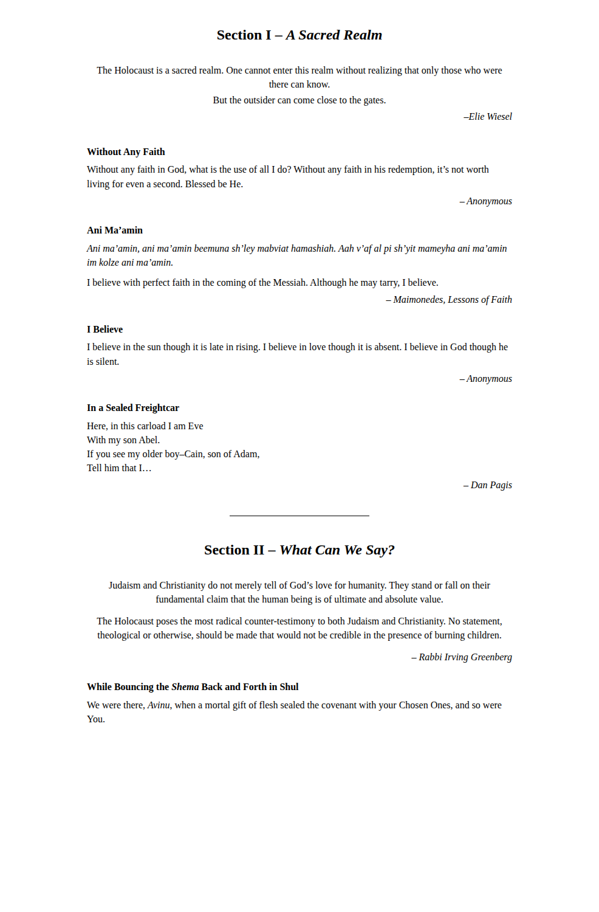Section I – A Sacred Realm
The Holocaust is a sacred realm. One cannot enter this realm without realizing that only those who were there can know.
But the outsider can come close to the gates.
–Elie Wiesel
Without Any Faith
Without any faith in God, what is the use of all I do? Without any faith in his redemption, it’s not worth living for even a second. Blessed be He.
– Anonymous
Ani Ma’amin
Ani ma’amin, ani ma’amin beemuna sh’ley mabviat hamashiah. Aah v’af al pi sh’yit mameyha ani ma’amin im kolze ani ma’amin.
I believe with perfect faith in the coming of the Messiah. Although he may tarry, I believe.
– Maimonedes, Lessons of Faith
I Believe
I believe in the sun though it is late in rising. I believe in love though it is absent. I believe in God though he is silent.
– Anonymous
In a Sealed Freightcar
Here, in this carload I am Eve
With my son Abel.
If you see my older boy–Cain, son of Adam,
Tell him that I…
– Dan Pagis
Section II – What Can We Say?
Judaism and Christianity do not merely tell of God’s love for humanity. They stand or fall on their fundamental claim that the human being is of ultimate and absolute value.
The Holocaust poses the most radical counter-testimony to both Judaism and Christianity. No statement, theological or otherwise, should be made that would not be credible in the presence of burning children.
– Rabbi Irving Greenberg
While Bouncing the Shema Back and Forth in Shul
We were there, Avinu, when a mortal gift of flesh sealed the covenant with your Chosen Ones, and so were You.